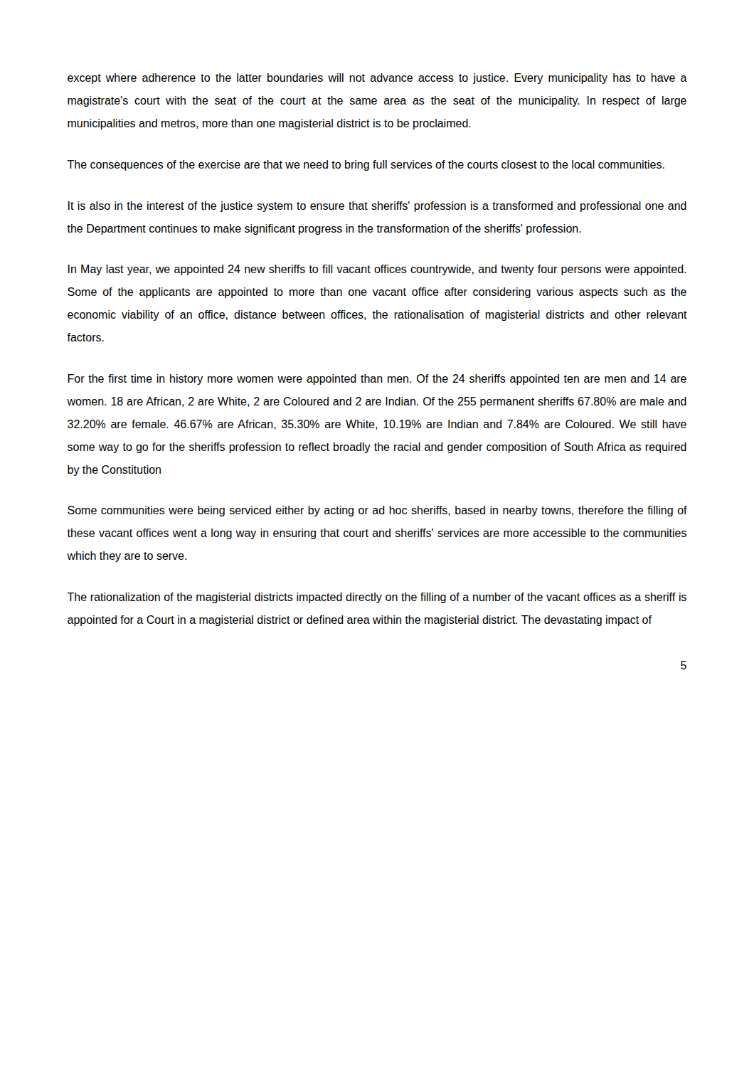except where adherence to the latter boundaries will not advance access to justice. Every municipality has to have a magistrate's court with the seat of the court at the same area as the seat of the municipality. In respect of large municipalities and metros, more than one magisterial district is to be proclaimed.
The consequences of the exercise are that we need to bring full services of the courts closest to the local communities.
It is also in the interest of the justice system to ensure that sheriffs' profession is a transformed and professional one and the Department continues to make significant progress in the transformation of the sheriffs' profession.
In May last year, we appointed 24 new sheriffs to fill vacant offices countrywide, and twenty four persons were appointed. Some of the applicants are appointed to more than one vacant office after considering various aspects such as the economic viability of an office, distance between offices, the rationalisation of magisterial districts and other relevant factors.
For the first time in history more women were appointed than men. Of the 24 sheriffs appointed ten are men and 14 are women. 18 are African, 2 are White, 2 are Coloured and 2 are Indian. Of the 255 permanent sheriffs 67.80% are male and 32.20% are female. 46.67% are African, 35.30% are White, 10.19% are Indian and 7.84% are Coloured. We still have some way to go for the sheriffs profession to reflect broadly the racial and gender composition of South Africa as required by the Constitution
Some communities were being serviced either by acting or ad hoc sheriffs, based in nearby towns, therefore the filling of these vacant offices went a long way in ensuring that court and sheriffs' services are more accessible to the communities which they are to serve.
The rationalization of the magisterial districts impacted directly on the filling of a number of the vacant offices as a sheriff is appointed for a Court in a magisterial district or defined area within the magisterial district. The devastating impact of
5